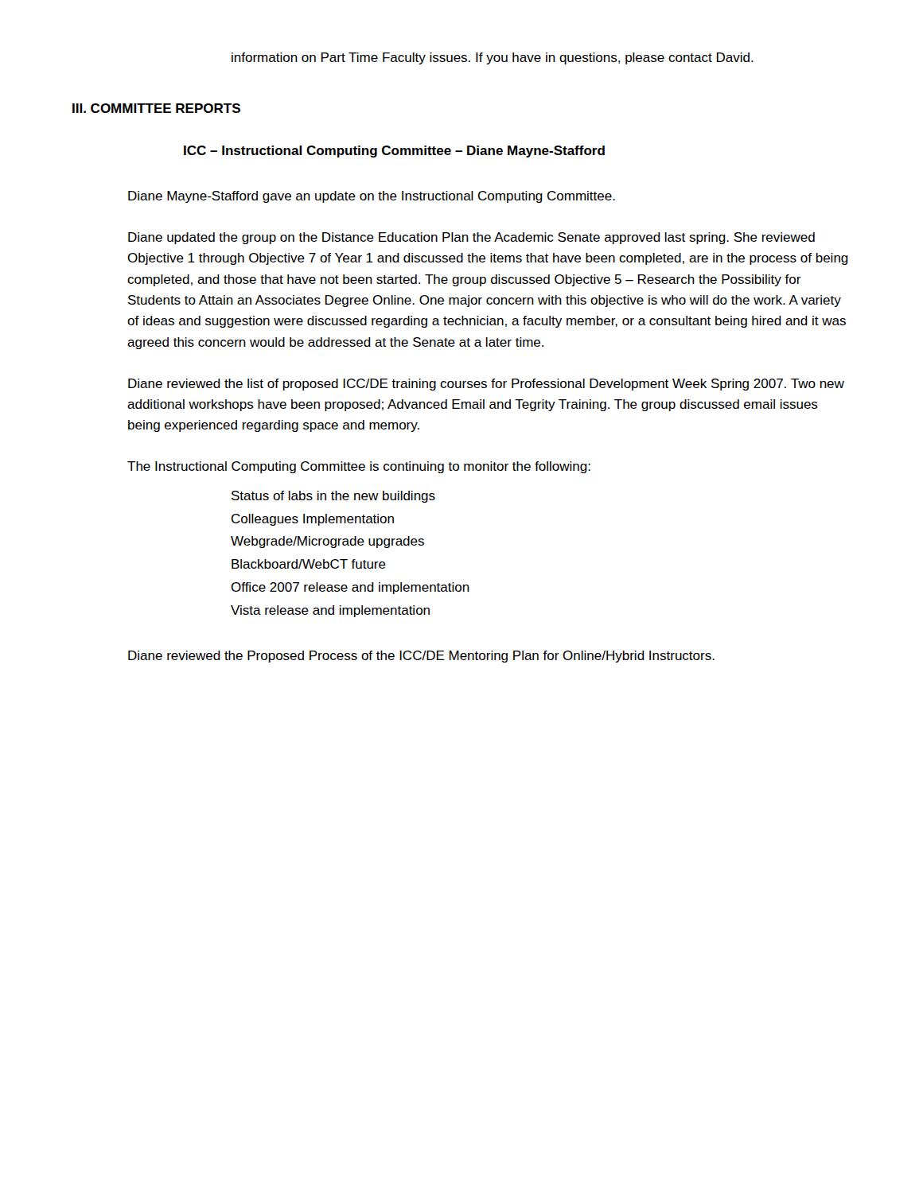information on Part Time Faculty issues. If you have in questions, please contact David.
III. COMMITTEE REPORTS
ICC – Instructional Computing Committee – Diane Mayne-Stafford
Diane Mayne-Stafford gave an update on the Instructional Computing Committee.
Diane updated the group on the Distance Education Plan the Academic Senate approved last spring. She reviewed Objective 1 through Objective 7 of Year 1 and discussed the items that have been completed, are in the process of being completed, and those that have not been started. The group discussed Objective 5 – Research the Possibility for Students to Attain an Associates Degree Online. One major concern with this objective is who will do the work. A variety of ideas and suggestion were discussed regarding a technician, a faculty member, or a consultant being hired and it was agreed this concern would be addressed at the Senate at a later time.
Diane reviewed the list of proposed ICC/DE training courses for Professional Development Week Spring 2007. Two new additional workshops have been proposed; Advanced Email and Tegrity Training. The group discussed email issues being experienced regarding space and memory.
The Instructional Computing Committee is continuing to monitor the following:
Status of labs in the new buildings
Colleagues Implementation
Webgrade/Micrograde upgrades
Blackboard/WebCT future
Office 2007 release and implementation
Vista release and implementation
Diane reviewed the Proposed Process of the ICC/DE Mentoring Plan for Online/Hybrid Instructors.